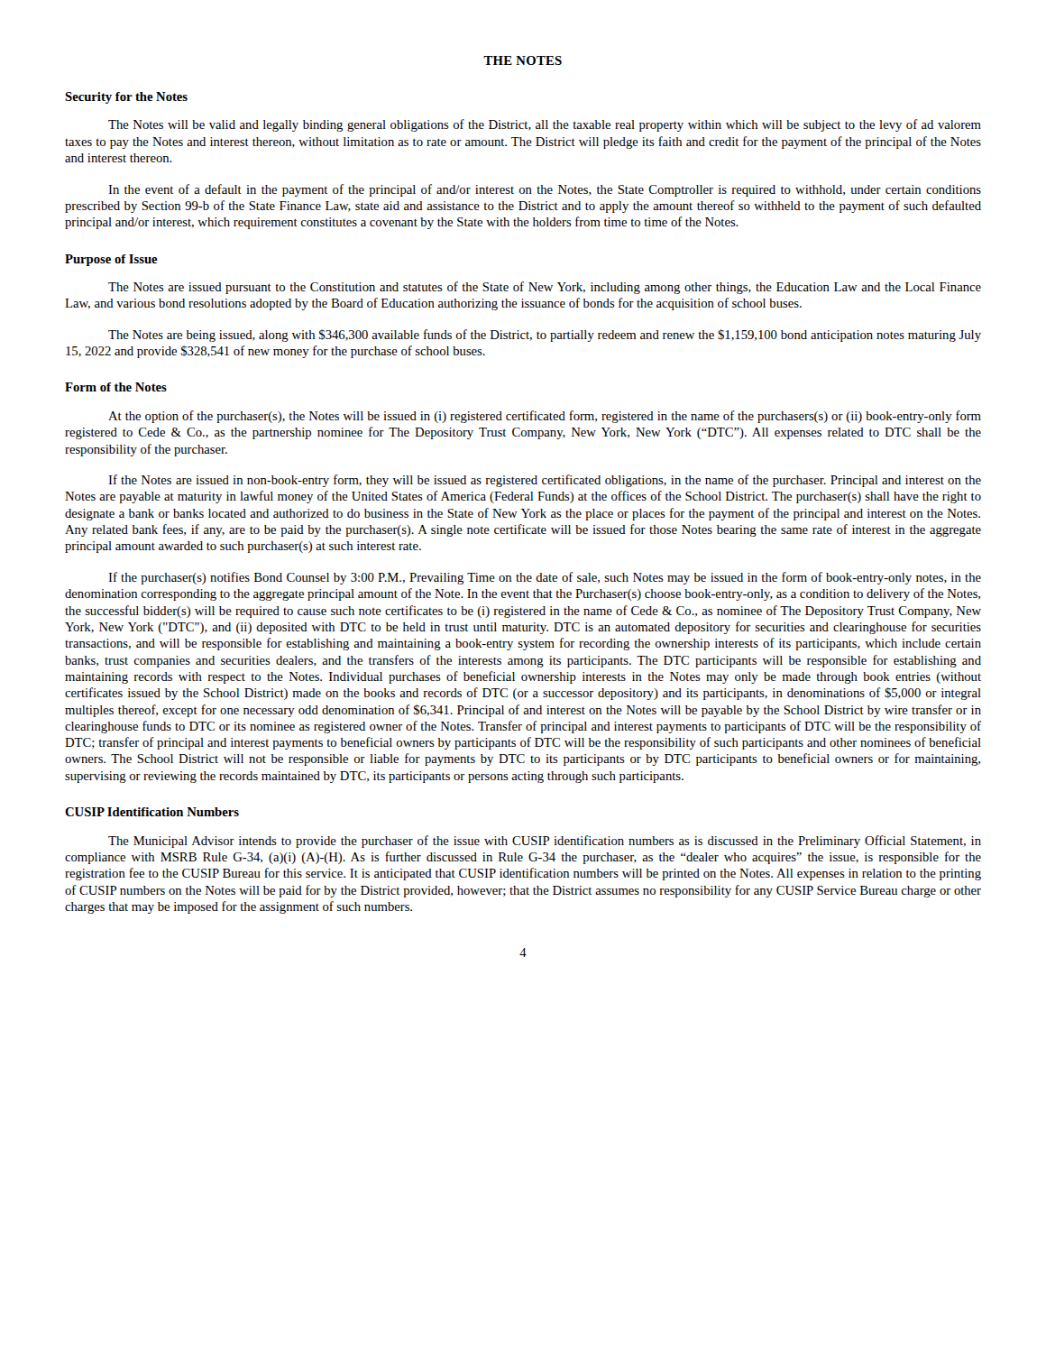THE NOTES
Security for the Notes
The Notes will be valid and legally binding general obligations of the District, all the taxable real property within which will be subject to the levy of ad valorem taxes to pay the Notes and interest thereon, without limitation as to rate or amount. The District will pledge its faith and credit for the payment of the principal of the Notes and interest thereon.
In the event of a default in the payment of the principal of and/or interest on the Notes, the State Comptroller is required to withhold, under certain conditions prescribed by Section 99-b of the State Finance Law, state aid and assistance to the District and to apply the amount thereof so withheld to the payment of such defaulted principal and/or interest, which requirement constitutes a covenant by the State with the holders from time to time of the Notes.
Purpose of Issue
The Notes are issued pursuant to the Constitution and statutes of the State of New York, including among other things, the Education Law and the Local Finance Law, and various bond resolutions adopted by the Board of Education authorizing the issuance of bonds for the acquisition of school buses.
The Notes are being issued, along with $346,300 available funds of the District, to partially redeem and renew the $1,159,100 bond anticipation notes maturing July 15, 2022 and provide $328,541 of new money for the purchase of school buses.
Form of the Notes
At the option of the purchaser(s), the Notes will be issued in (i) registered certificated form, registered in the name of the purchasers(s) or (ii) book-entry-only form registered to Cede & Co., as the partnership nominee for The Depository Trust Company, New York, New York (“DTC”). All expenses related to DTC shall be the responsibility of the purchaser.
If the Notes are issued in non-book-entry form, they will be issued as registered certificated obligations, in the name of the purchaser. Principal and interest on the Notes are payable at maturity in lawful money of the United States of America (Federal Funds) at the offices of the School District. The purchaser(s) shall have the right to designate a bank or banks located and authorized to do business in the State of New York as the place or places for the payment of the principal and interest on the Notes. Any related bank fees, if any, are to be paid by the purchaser(s). A single note certificate will be issued for those Notes bearing the same rate of interest in the aggregate principal amount awarded to such purchaser(s) at such interest rate.
If the purchaser(s) notifies Bond Counsel by 3:00 P.M., Prevailing Time on the date of sale, such Notes may be issued in the form of book-entry-only notes, in the denomination corresponding to the aggregate principal amount of the Note. In the event that the Purchaser(s) choose book-entry-only, as a condition to delivery of the Notes, the successful bidder(s) will be required to cause such note certificates to be (i) registered in the name of Cede & Co., as nominee of The Depository Trust Company, New York, New York ("DTC"), and (ii) deposited with DTC to be held in trust until maturity. DTC is an automated depository for securities and clearinghouse for securities transactions, and will be responsible for establishing and maintaining a book-entry system for recording the ownership interests of its participants, which include certain banks, trust companies and securities dealers, and the transfers of the interests among its participants. The DTC participants will be responsible for establishing and maintaining records with respect to the Notes. Individual purchases of beneficial ownership interests in the Notes may only be made through book entries (without certificates issued by the School District) made on the books and records of DTC (or a successor depository) and its participants, in denominations of $5,000 or integral multiples thereof, except for one necessary odd denomination of $6,341. Principal of and interest on the Notes will be payable by the School District by wire transfer or in clearinghouse funds to DTC or its nominee as registered owner of the Notes. Transfer of principal and interest payments to participants of DTC will be the responsibility of DTC; transfer of principal and interest payments to beneficial owners by participants of DTC will be the responsibility of such participants and other nominees of beneficial owners. The School District will not be responsible or liable for payments by DTC to its participants or by DTC participants to beneficial owners or for maintaining, supervising or reviewing the records maintained by DTC, its participants or persons acting through such participants.
CUSIP Identification Numbers
The Municipal Advisor intends to provide the purchaser of the issue with CUSIP identification numbers as is discussed in the Preliminary Official Statement, in compliance with MSRB Rule G-34, (a)(i) (A)-(H). As is further discussed in Rule G-34 the purchaser, as the “dealer who acquires” the issue, is responsible for the registration fee to the CUSIP Bureau for this service. It is anticipated that CUSIP identification numbers will be printed on the Notes. All expenses in relation to the printing of CUSIP numbers on the Notes will be paid for by the District provided, however; that the District assumes no responsibility for any CUSIP Service Bureau charge or other charges that may be imposed for the assignment of such numbers.
4